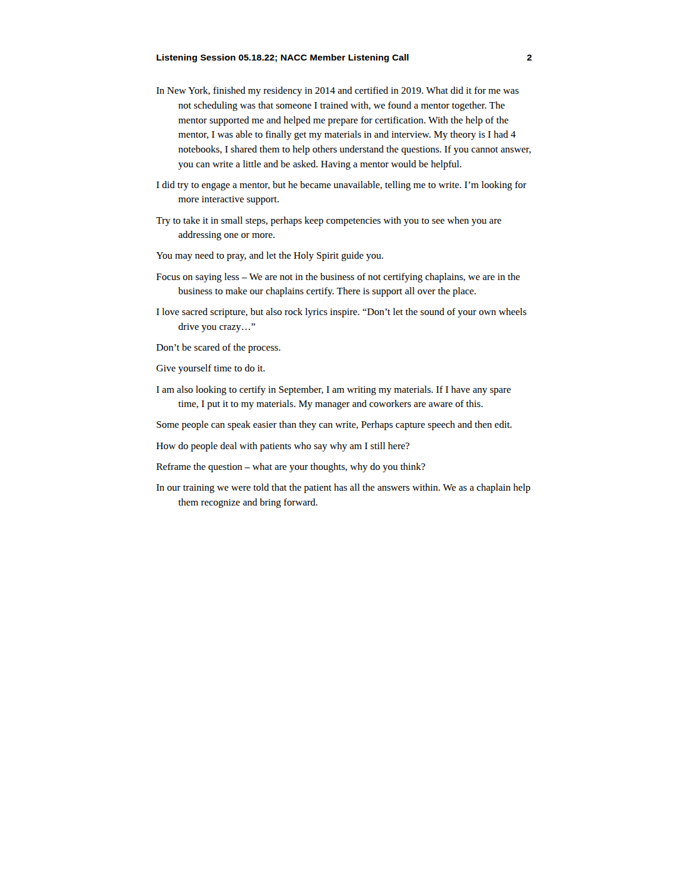Listening Session 05.18.22; NACC Member Listening Call 2
In New York, finished my residency in 2014 and certified in 2019. What did it for me was not scheduling was that someone I trained with, we found a mentor together. The mentor supported me and helped me prepare for certification. With the help of the mentor, I was able to finally get my materials in and interview. My theory is I had 4 notebooks, I shared them to help others understand the questions. If you cannot answer, you can write a little and be asked. Having a mentor would be helpful.
I did try to engage a mentor, but he became unavailable, telling me to write. I’m looking for more interactive support.
Try to take it in small steps, perhaps keep competencies with you to see when you are addressing one or more.
You may need to pray, and let the Holy Spirit guide you.
Focus on saying less – We are not in the business of not certifying chaplains, we are in the business to make our chaplains certify. There is support all over the place.
I love sacred scripture, but also rock lyrics inspire. “Don’t let the sound of your own wheels drive you crazy…”
Don’t be scared of the process.
Give yourself time to do it.
I am also looking to certify in September, I am writing my materials. If I have any spare time, I put it to my materials. My manager and coworkers are aware of this.
Some people can speak easier than they can write, Perhaps capture speech and then edit.
How do people deal with patients who say why am I still here?
Reframe the question – what are your thoughts, why do you think?
In our training we were told that the patient has all the answers within. We as a chaplain help them recognize and bring forward.